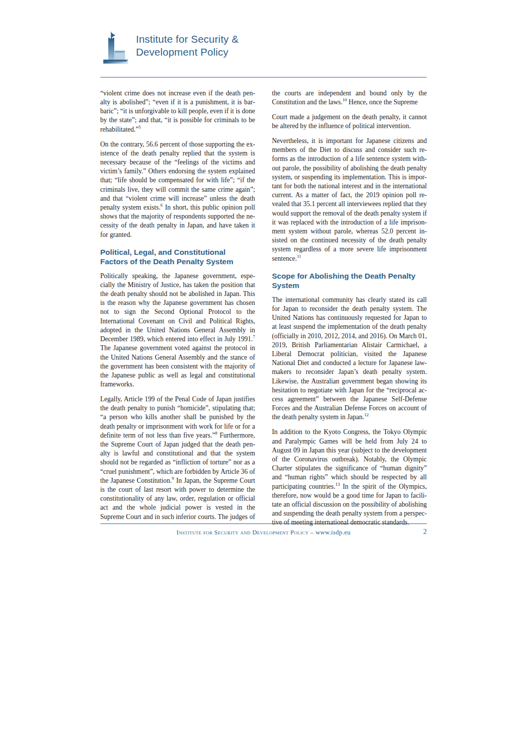Institute for Security & Development Policy
“violent crime does not increase even if the death penalty is abolished”; “even if it is a punishment, it is barbaric”; “it is unforgivable to kill people, even if it is done by the state”; and that, “it is possible for criminals to be rehabilitated.”5
On the contrary, 56.6 percent of those supporting the existence of the death penalty replied that the system is necessary because of the “feelings of the victims and victim’s family.” Others endorsing the system explained that; “life should be compensated for with life”; “if the criminals live, they will commit the same crime again”; and that “violent crime will increase” unless the death penalty system exists.6 In short, this public opinion poll shows that the majority of respondents supported the necessity of the death penalty in Japan, and have taken it for granted.
Political, Legal, and Constitutional Factors of the Death Penalty System
Politically speaking, the Japanese government, especially the Ministry of Justice, has taken the position that the death penalty should not be abolished in Japan. This is the reason why the Japanese government has chosen not to sign the Second Optional Protocol to the International Covenant on Civil and Political Rights, adopted in the United Nations General Assembly in December 1989, which entered into effect in July 1991.7 The Japanese government voted against the protocol in the United Nations General Assembly and the stance of the government has been consistent with the majority of the Japanese public as well as legal and constitutional frameworks.
Legally, Article 199 of the Penal Code of Japan justifies the death penalty to punish “homicide”, stipulating that; “a person who kills another shall be punished by the death penalty or imprisonment with work for life or for a definite term of not less than five years.”8 Furthermore, the Supreme Court of Japan judged that the death penalty is lawful and constitutional and that the system should not be regarded as “infliction of torture” nor as a “cruel punishment”, which are forbidden by Article 36 of the Japanese Constitution.9 In Japan, the Supreme Court is the court of last resort with power to determine the constitutionality of any law, order, regulation or official act and the whole judicial power is vested in the Supreme Court and in such inferior courts. The judges of the courts are independent and bound only by the Constitution and the laws.10 Hence, once the Supreme
Court made a judgement on the death penalty, it cannot be altered by the influence of political intervention.
Nevertheless, it is important for Japanese citizens and members of the Diet to discuss and consider such reforms as the introduction of a life sentence system without parole, the possibility of abolishing the death penalty system, or suspending its implementation. This is important for both the national interest and in the international current. As a matter of fact, the 2019 opinion poll revealed that 35.1 percent all interviewees replied that they would support the removal of the death penalty system if it was replaced with the introduction of a life imprisonment system without parole, whereas 52.0 percent insisted on the continued necessity of the death penalty system regardless of a more severe life imprisonment sentence.11
Scope for Abolishing the Death Penalty System
The international community has clearly stated its call for Japan to reconsider the death penalty system. The United Nations has continuously requested for Japan to at least suspend the implementation of the death penalty (officially in 2010, 2012, 2014, and 2016). On March 01, 2019, British Parliamentarian Alistair Carmichael, a Liberal Democrat politician, visited the Japanese National Diet and conducted a lecture for Japanese lawmakers to reconsider Japan’s death penalty system. Likewise, the Australian government began showing its hesitation to negotiate with Japan for the “reciprocal access agreement” between the Japanese Self-Defense Forces and the Australian Defense Forces on account of the death penalty system in Japan.12
In addition to the Kyoto Congress, the Tokyo Olympic and Paralympic Games will be held from July 24 to August 09 in Japan this year (subject to the development of the Coronavirus outbreak). Notably, the Olympic Charter stipulates the significance of “human dignity” and “human rights” which should be respected by all participating countries.13 In the spirit of the Olympics, therefore, now would be a good time for Japan to facilitate an official discussion on the possibility of abolishing and suspending the death penalty system from a perspective of meeting international democratic standards.
Institute for Security and Development Policy – www.isdp.eu
2